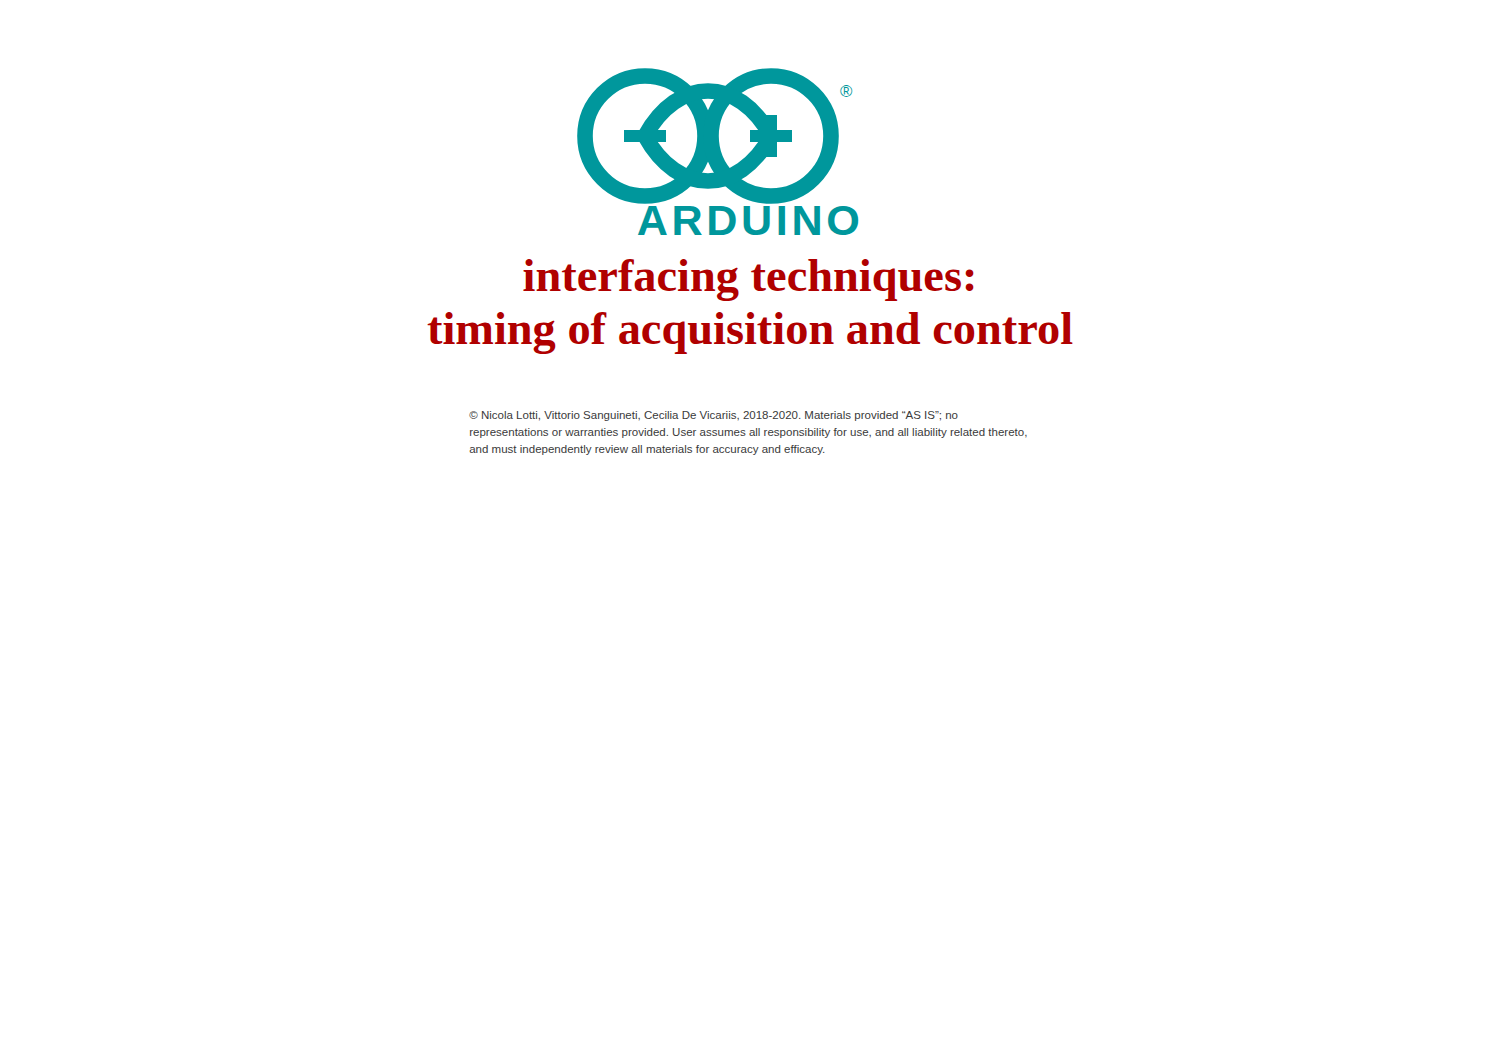® ARDUINO
interfacing techniques:
timing of acquisition and control
© Nicola Lotti, Vittorio Sanguineti, Cecilia De Vicariis, 2018-2020. Materials provided “AS IS”; no representations or warranties provided. User assumes all responsibility for use, and all liability related thereto, and must independently review all materials for accuracy and efficacy.